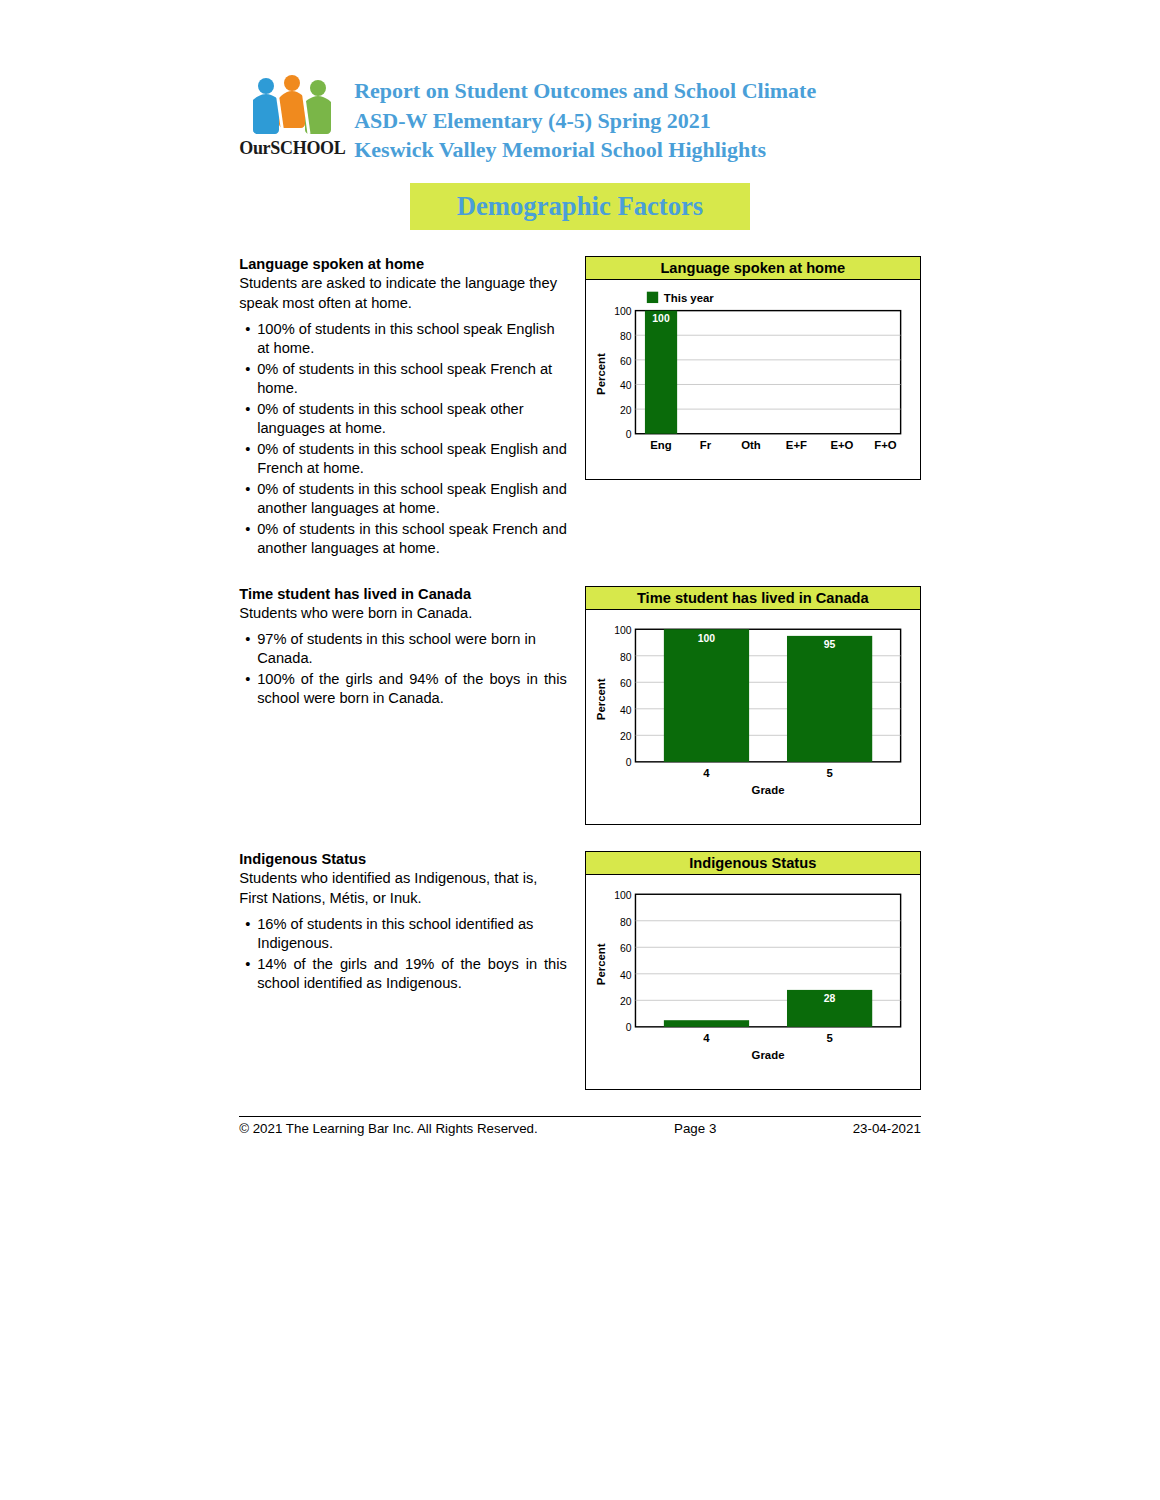Our SCHOOL
Report on Student Outcomes and School Climate
ASD-W Elementary (4-5) Spring 2021
Keswick Valley Memorial School Highlights
Demographic Factors
Language spoken at home
Students are asked to indicate the language they speak most often at home.
100% of students in this school speak English at home.
0% of students in this school speak French at home.
0% of students in this school speak other languages at home.
0% of students in this school speak English and French at home.
0% of students in this school speak English and another languages at home.
0% of students in this school speak French and another languages at home.
Language spoken at home
This year Percent 100 80 60 40 20 0 100 Eng Fr Oth E+F E+O F+O
Time student has lived in Canada
Students who were born in Canada.
97% of students in this school were born in Canada.
100% of the girls and 94% of the boys in this school were born in Canada.
Time student has lived in Canada
Percent 100 80 60 40 20 0 100 95 4 5 Grade
Indigenous Status
Students who identified as Indigenous, that is, First Nations, Métis, or Inuk.
16% of students in this school identified as Indigenous.
14% of the girls and 19% of the boys in this school identified as Indigenous.
Indigenous Status
Percent 100 80 60 40 20 0 28 4 5 Grade
© 2021 The Learning Bar Inc. All Rights Reserved.
Page 3
23-04-2021